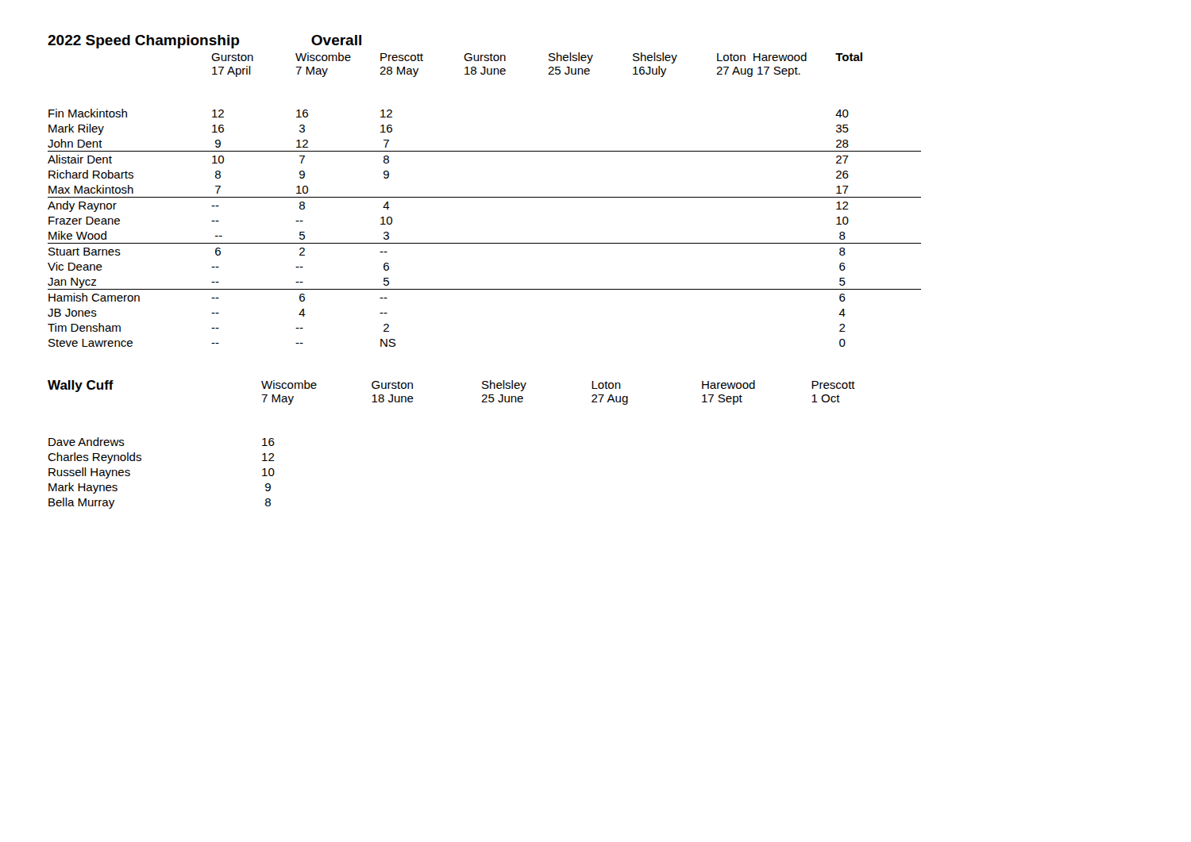2022 Speed Championship Overall
| | Gurston 17 April | Wiscombe 7 May | Prescott 28 May | Gurston 18 June | Shelsley 25 June | Shelsley 16July | Loton Harewood 27 Aug 17 Sept. | Total |
| --- | --- | --- | --- | --- | --- | --- | --- | --- |
| Fin Mackintosh | 12 | 16 | 12 | | | | | 40 |
| Mark Riley | 16 | 3 | 16 | | | | | 35 |
| John Dent | 9 | 12 | 7 | | | | | 28 |
| Alistair Dent | 10 | 7 | 8 | | | | | 27 |
| Richard Robarts | 8 | 9 | 9 | | | | | 26 |
| Max Mackintosh | 7 | 10 | | | | | | 17 |
| Andy Raynor | -- | 8 | 4 | | | | | 12 |
| Frazer Deane | -- | -- | 10 | | | | | 10 |
| Mike Wood | -- | 5 | 3 | | | | | 8 |
| Stuart Barnes | 6 | 2 | -- | | | | | 8 |
| Vic Deane | -- | -- | 6 | | | | | 6 |
| Jan Nycz | -- | -- | 5 | | | | | 5 |
| Hamish Cameron | -- | 6 | -- | | | | | 6 |
| JB Jones | -- | 4 | -- | | | | | 4 |
| Tim Densham | -- | -- | 2 | | | | | 2 |
| Steve Lawrence | -- | -- | NS | | | | | 0 |
| Wally Cuff | Wiscombe 7 May | Gurston 18 June | Shelsley 25 June | Loton 27 Aug | Harewood 17 Sept | Prescott 1 Oct |
| Dave Andrews | 16 | | | | | |
| Charles Reynolds | 12 | | | | | |
| Russell Haynes | 10 | | | | | |
| Mark Haynes | 9 | | | | | |
| Bella Murray | 8 | | | | | |